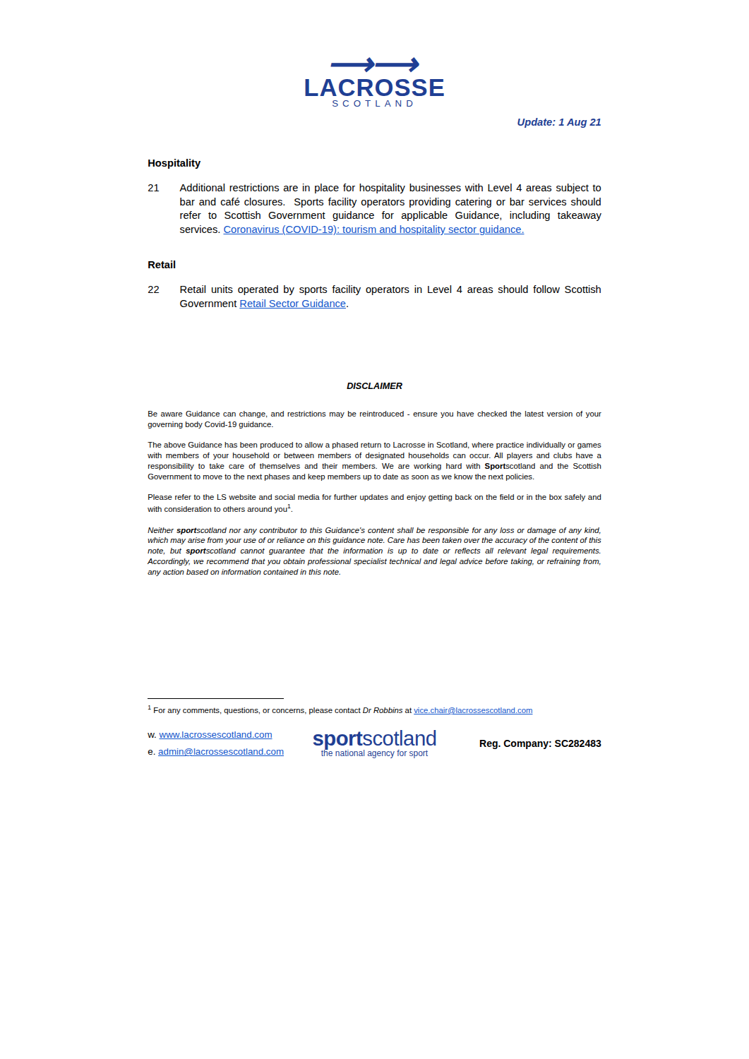⟶⟶ LACROSSE SCOTLAND
Update: 1 Aug 21
Hospitality
21
Additional restrictions are in place for hospitality businesses with Level 4 areas subject to bar and café closures. Sports facility operators providing catering or bar services should refer to Scottish Government guidance for applicable Guidance, including takeaway services. Coronavirus (COVID-19): tourism and hospitality sector guidance.
Retail
22
Retail units operated by sports facility operators in Level 4 areas should follow Scottish Government Retail Sector Guidance.
DISCLAIMER
Be aware Guidance can change, and restrictions may be reintroduced - ensure you have checked the latest version of your governing body Covid-19 guidance.
The above Guidance has been produced to allow a phased return to Lacrosse in Scotland, where practice individually or games with members of your household or between members of designated households can occur. All players and clubs have a responsibility to take care of themselves and their members. We are working hard with Sportscotland and the Scottish Government to move to the next phases and keep members up to date as soon as we know the next policies.
Please refer to the LS website and social media for further updates and enjoy getting back on the field or in the box safely and with consideration to others around you1.
Neither sportscotland nor any contributor to this Guidance's content shall be responsible for any loss or damage of any kind, which may arise from your use of or reliance on this guidance note. Care has been taken over the accuracy of the content of this note, but sportscotland cannot guarantee that the information is up to date or reflects all relevant legal requirements. Accordingly, we recommend that you obtain professional specialist technical and legal advice before taking, or refraining from, any action based on information contained in this note.
1 For any comments, questions, or concerns, please contact Dr Robbins at vice.chair@lacrossescotland.com
w. www.lacrossescotland.com
e. admin@lacrossescotland.com
sport scotland the national agency for sport
Reg. Company: SC282483